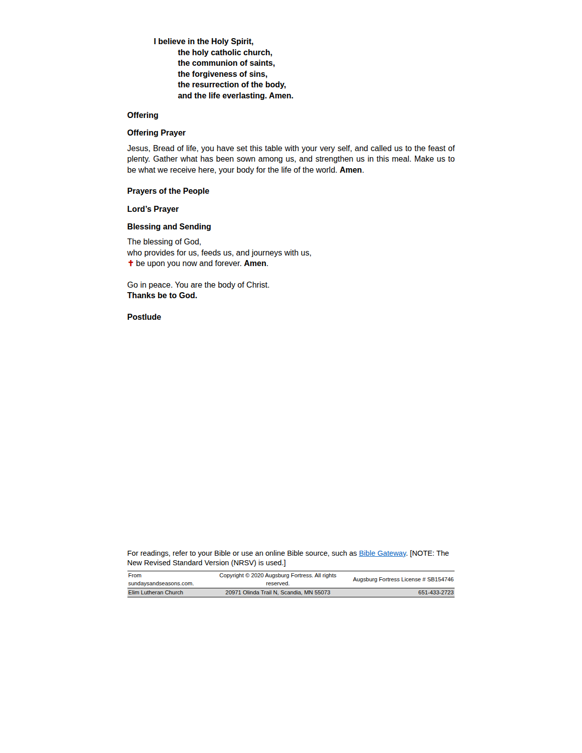I believe in the Holy Spirit, the holy catholic church, the communion of saints, the forgiveness of sins, the resurrection of the body, and the life everlasting. Amen.
Offering
Offering Prayer
Jesus, Bread of life, you have set this table with your very self, and called us to the feast of plenty. Gather what has been sown among us, and strengthen us in this meal. Make us to be what we receive here, your body for the life of the world. Amen.
Prayers of the People
Lord’s Prayer
Blessing and Sending
The blessing of God,
who provides for us, feeds us, and journeys with us,
✝ be upon you now and forever. Amen.
Go in peace. You are the body of Christ.
Thanks be to God.
Postlude
For readings, refer to your Bible or use an online Bible source, such as Bible Gateway. [NOTE: The New Revised Standard Version (NRSV) is used.]
| From sundaysandseasons.com. | Copyright © 2020 Augsburg Fortress. All rights reserved. | Augsburg Fortress License # SB154746 |
| Elim Lutheran Church | 20971 Olinda Trail N, Scandia, MN 55073 | 651-433-2723 |